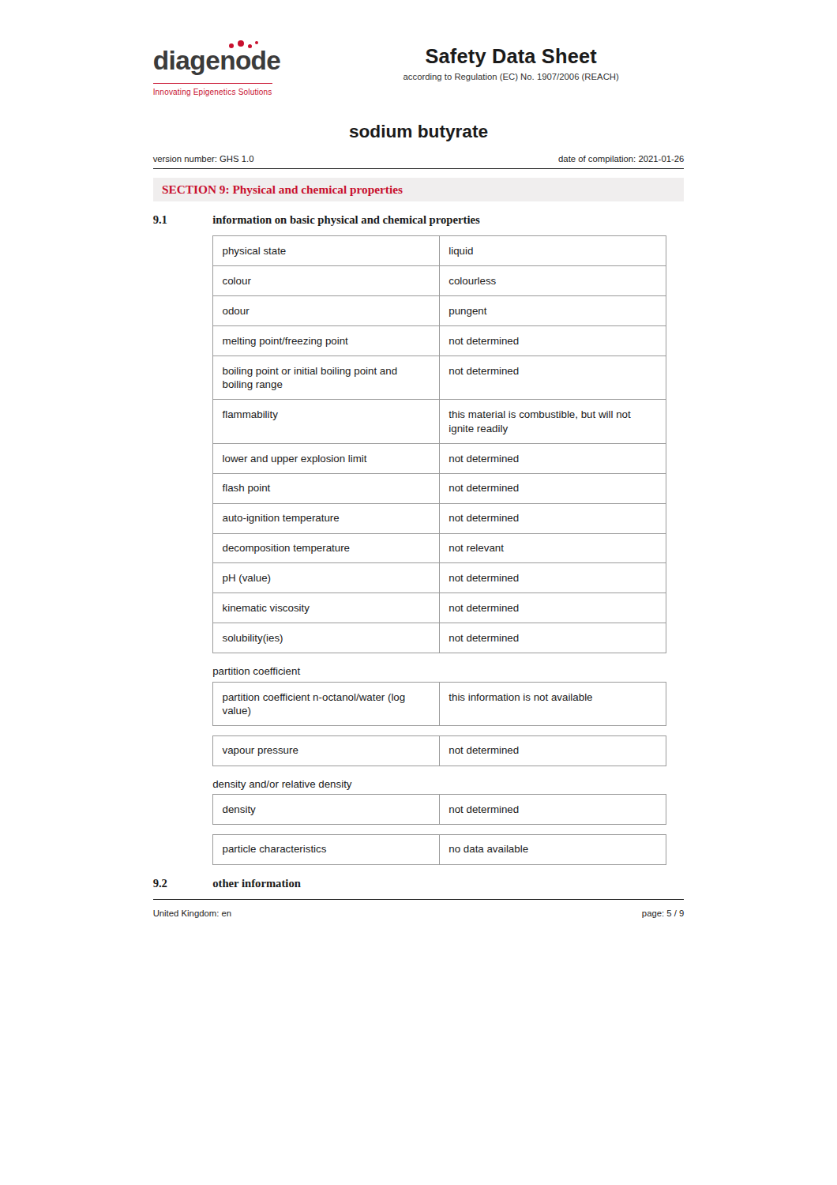diagenode
Innovating Epigenetics Solutions
Safety Data Sheet
according to Regulation (EC) No. 1907/2006 (REACH)
sodium butyrate
version number: GHS 1.0
date of compilation: 2021-01-26
SECTION 9: Physical and chemical properties
9.1
information on basic physical and chemical properties
| physical state | liquid |
| colour | colourless |
| odour | pungent |
| melting point/freezing point | not determined |
| boiling point or initial boiling point and boiling range | not determined |
| flammability | this material is combustible, but will not ignite readily |
| lower and upper explosion limit | not determined |
| flash point | not determined |
| auto-ignition temperature | not determined |
| decomposition temperature | not relevant |
| pH (value) | not determined |
| kinematic viscosity | not determined |
| solubility(ies) | not determined |
partition coefficient
| partition coefficient n-octanol/water (log value) | this information is not available |
| vapour pressure | not determined |
density and/or relative density
| density | not determined |
| particle characteristics | no data available |
9.2
other information
United Kingdom: en
page: 5 / 9